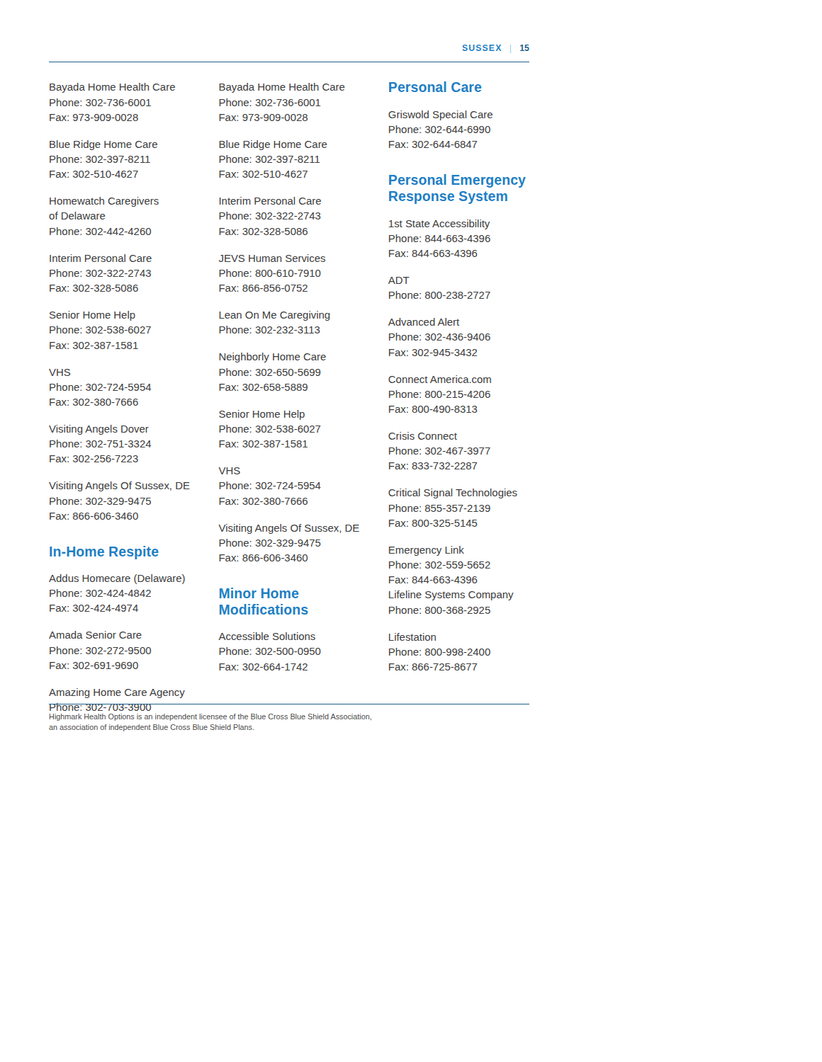SUSSEX | 15
Bayada Home Health Care Phone: 302-736-6001 Fax: 973-909-0028
Blue Ridge Home Care Phone: 302-397-8211 Fax: 302-510-4627
Homewatch Caregivers of Delaware Phone: 302-442-4260
Interim Personal Care Phone: 302-322-2743 Fax: 302-328-5086
Senior Home Help Phone: 302-538-6027 Fax: 302-387-1581
VHS Phone: 302-724-5954 Fax: 302-380-7666
Visiting Angels Dover Phone: 302-751-3324 Fax: 302-256-7223
Visiting Angels Of Sussex, DE Phone: 302-329-9475 Fax: 866-606-3460
In-Home Respite
Addus Homecare (Delaware) Phone: 302-424-4842 Fax: 302-424-4974
Amada Senior Care Phone: 302-272-9500 Fax: 302-691-9690
Amazing Home Care Agency Phone: 302-703-3900
Bayada Home Health Care Phone: 302-736-6001 Fax: 973-909-0028
Blue Ridge Home Care Phone: 302-397-8211 Fax: 302-510-4627
Interim Personal Care Phone: 302-322-2743 Fax: 302-328-5086
JEVS Human Services Phone: 800-610-7910 Fax: 866-856-0752
Lean On Me Caregiving Phone: 302-232-3113
Neighborly Home Care Phone: 302-650-5699 Fax: 302-658-5889
Senior Home Help Phone: 302-538-6027 Fax: 302-387-1581
VHS Phone: 302-724-5954 Fax: 302-380-7666
Visiting Angels Of Sussex, DE Phone: 302-329-9475 Fax: 866-606-3460
Minor Home Modifications
Accessible Solutions Phone: 302-500-0950 Fax: 302-664-1742
Personal Care
Griswold Special Care Phone: 302-644-6990 Fax: 302-644-6847
Personal Emergency
Response System
1st State Accessibility Phone: 844-663-4396 Fax: 844-663-4396
ADT Phone: 800-238-2727
Advanced Alert Phone: 302-436-9406 Fax: 302-945-3432
Connect America.com Phone: 800-215-4206 Fax: 800-490-8313
Crisis Connect Phone: 302-467-3977 Fax: 833-732-2287
Critical Signal Technologies Phone: 855-357-2139 Fax: 800-325-5145
Emergency Link Phone: 302-559-5652 Fax: 844-663-4396 Lifeline Systems Company Phone: 800-368-2925
Lifestation Phone: 800-998-2400 Fax: 866-725-8677
Highmark Health Options is an independent licensee of the Blue Cross Blue Shield Association,
an association of independent Blue Cross Blue Shield Plans.